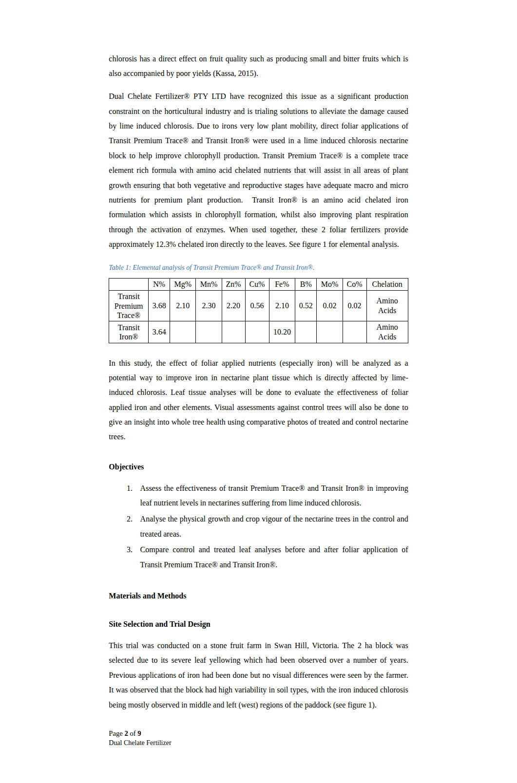chlorosis has a direct effect on fruit quality such as producing small and bitter fruits which is also accompanied by poor yields (Kassa, 2015).
Dual Chelate Fertilizer® PTY LTD have recognized this issue as a significant production constraint on the horticultural industry and is trialing solutions to alleviate the damage caused by lime induced chlorosis. Due to irons very low plant mobility, direct foliar applications of Transit Premium Trace® and Transit Iron® were used in a lime induced chlorosis nectarine block to help improve chlorophyll production. Transit Premium Trace® is a complete trace element rich formula with amino acid chelated nutrients that will assist in all areas of plant growth ensuring that both vegetative and reproductive stages have adequate macro and micro nutrients for premium plant production. Transit Iron® is an amino acid chelated iron formulation which assists in chlorophyll formation, whilst also improving plant respiration through the activation of enzymes. When used together, these 2 foliar fertilizers provide approximately 12.3% chelated iron directly to the leaves. See figure 1 for elemental analysis.
Table 1: Elemental analysis of Transit Premium Trace® and Transit Iron®.
| | N% | Mg% | Mn% | Zn% | Cu% | Fe% | B% | Mo% | Co% | Chelation |
| --- | --- | --- | --- | --- | --- | --- | --- | --- | --- | --- |
| Transit Premium Trace® | 3.68 | 2.10 | 2.30 | 2.20 | 0.56 | 2.10 | 0.52 | 0.02 | 0.02 | Amino Acids |
| Transit Iron® | 3.64 | | | | | 10.20 | | | | Amino Acids |
In this study, the effect of foliar applied nutrients (especially iron) will be analyzed as a potential way to improve iron in nectarine plant tissue which is directly affected by lime-induced chlorosis. Leaf tissue analyses will be done to evaluate the effectiveness of foliar applied iron and other elements. Visual assessments against control trees will also be done to give an insight into whole tree health using comparative photos of treated and control nectarine trees.
Objectives
Assess the effectiveness of transit Premium Trace® and Transit Iron® in improving leaf nutrient levels in nectarines suffering from lime induced chlorosis.
Analyse the physical growth and crop vigour of the nectarine trees in the control and treated areas.
Compare control and treated leaf analyses before and after foliar application of Transit Premium Trace® and Transit Iron®.
Materials and Methods
Site Selection and Trial Design
This trial was conducted on a stone fruit farm in Swan Hill, Victoria. The 2 ha block was selected due to its severe leaf yellowing which had been observed over a number of years. Previous applications of iron had been done but no visual differences were seen by the farmer. It was observed that the block had high variability in soil types, with the iron induced chlorosis being mostly observed in middle and left (west) regions of the paddock (see figure 1).
Page 2 of 9
Dual Chelate Fertilizer